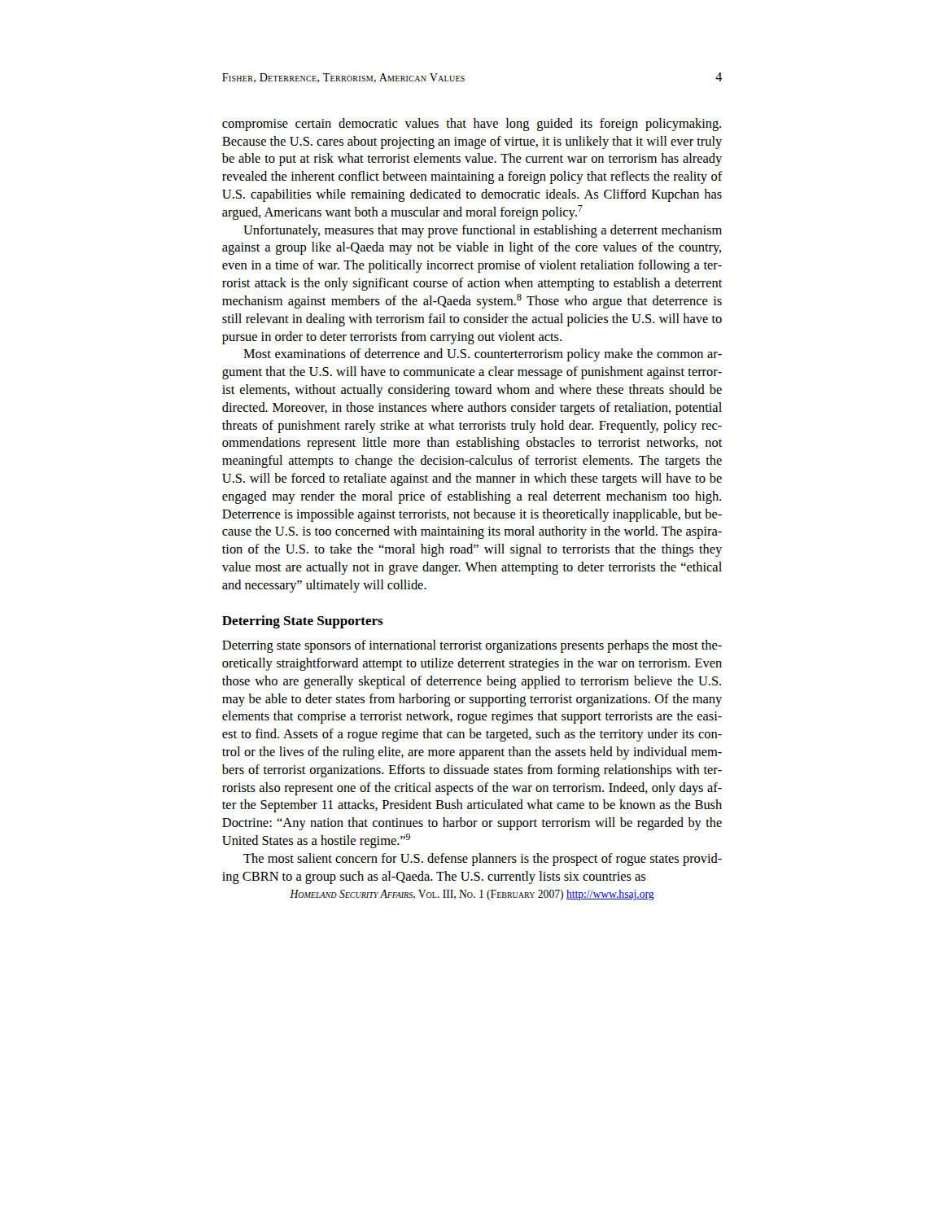Fisher, Deterrence, Terrorism, American Values 4
compromise certain democratic values that have long guided its foreign policymaking. Because the U.S. cares about projecting an image of virtue, it is unlikely that it will ever truly be able to put at risk what terrorist elements value. The current war on terrorism has already revealed the inherent conflict between maintaining a foreign policy that reflects the reality of U.S. capabilities while remaining dedicated to democratic ideals. As Clifford Kupchan has argued, Americans want both a muscular and moral foreign policy.7
Unfortunately, measures that may prove functional in establishing a deterrent mechanism against a group like al-Qaeda may not be viable in light of the core values of the country, even in a time of war. The politically incorrect promise of violent retaliation following a terrorist attack is the only significant course of action when attempting to establish a deterrent mechanism against members of the al-Qaeda system.8 Those who argue that deterrence is still relevant in dealing with terrorism fail to consider the actual policies the U.S. will have to pursue in order to deter terrorists from carrying out violent acts.
Most examinations of deterrence and U.S. counterterrorism policy make the common argument that the U.S. will have to communicate a clear message of punishment against terrorist elements, without actually considering toward whom and where these threats should be directed. Moreover, in those instances where authors consider targets of retaliation, potential threats of punishment rarely strike at what terrorists truly hold dear. Frequently, policy recommendations represent little more than establishing obstacles to terrorist networks, not meaningful attempts to change the decision-calculus of terrorist elements. The targets the U.S. will be forced to retaliate against and the manner in which these targets will have to be engaged may render the moral price of establishing a real deterrent mechanism too high. Deterrence is impossible against terrorists, not because it is theoretically inapplicable, but because the U.S. is too concerned with maintaining its moral authority in the world. The aspiration of the U.S. to take the “moral high road” will signal to terrorists that the things they value most are actually not in grave danger. When attempting to deter terrorists the “ethical and necessary” ultimately will collide.
Deterring State Supporters
Deterring state sponsors of international terrorist organizations presents perhaps the most theoretically straightforward attempt to utilize deterrent strategies in the war on terrorism. Even those who are generally skeptical of deterrence being applied to terrorism believe the U.S. may be able to deter states from harboring or supporting terrorist organizations. Of the many elements that comprise a terrorist network, rogue regimes that support terrorists are the easiest to find. Assets of a rogue regime that can be targeted, such as the territory under its control or the lives of the ruling elite, are more apparent than the assets held by individual members of terrorist organizations. Efforts to dissuade states from forming relationships with terrorists also represent one of the critical aspects of the war on terrorism. Indeed, only days after the September 11 attacks, President Bush articulated what came to be known as the Bush Doctrine: “Any nation that continues to harbor or support terrorism will be regarded by the United States as a hostile regime.”9
The most salient concern for U.S. defense planners is the prospect of rogue states providing CBRN to a group such as al-Qaeda. The U.S. currently lists six countries as
Homeland Security Affairs, Vol. III, No. 1 (February 2007) http://www.hsaj.org